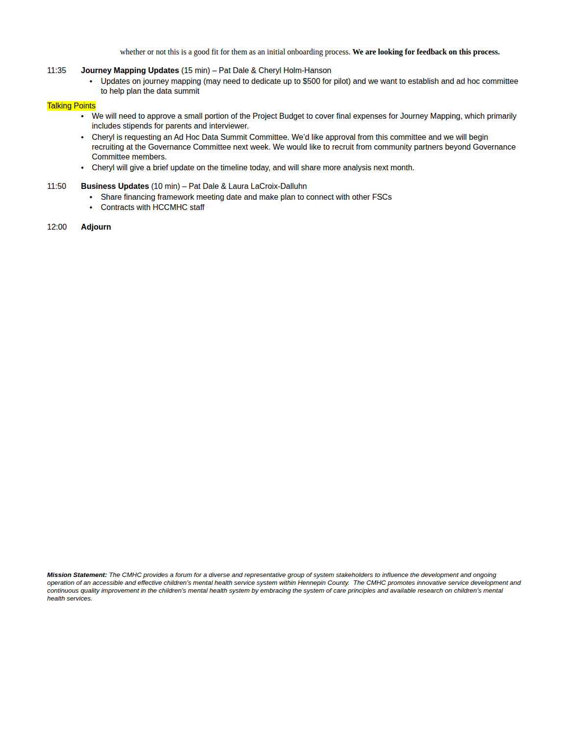whether or not this is a good fit for them as an initial onboarding process. We are looking for feedback on this process.
11:35
Journey Mapping Updates (15 min) – Pat Dale & Cheryl Holm-Hanson
Updates on journey mapping (may need to dedicate up to $500 for pilot) and we want to establish and ad hoc committee to help plan the data summit
Talking Points
We will need to approve a small portion of the Project Budget to cover final expenses for Journey Mapping, which primarily includes stipends for parents and interviewer.
Cheryl is requesting an Ad Hoc Data Summit Committee. We’d like approval from this committee and we will begin recruiting at the Governance Committee next week. We would like to recruit from community partners beyond Governance Committee members.
Cheryl will give a brief update on the timeline today, and will share more analysis next month.
11:50
Business Updates (10 min) – Pat Dale & Laura LaCroix-Dalluhn
Share financing framework meeting date and make plan to connect with other FSCs
Contracts with HCCMHC staff
12:00
Adjourn
Mission Statement: The CMHC provides a forum for a diverse and representative group of system stakeholders to influence the development and ongoing operation of an accessible and effective children’s mental health service system within Hennepin County. The CMHC promotes innovative service development and continuous quality improvement in the children’s mental health system by embracing the system of care principles and available research on children’s mental health services.